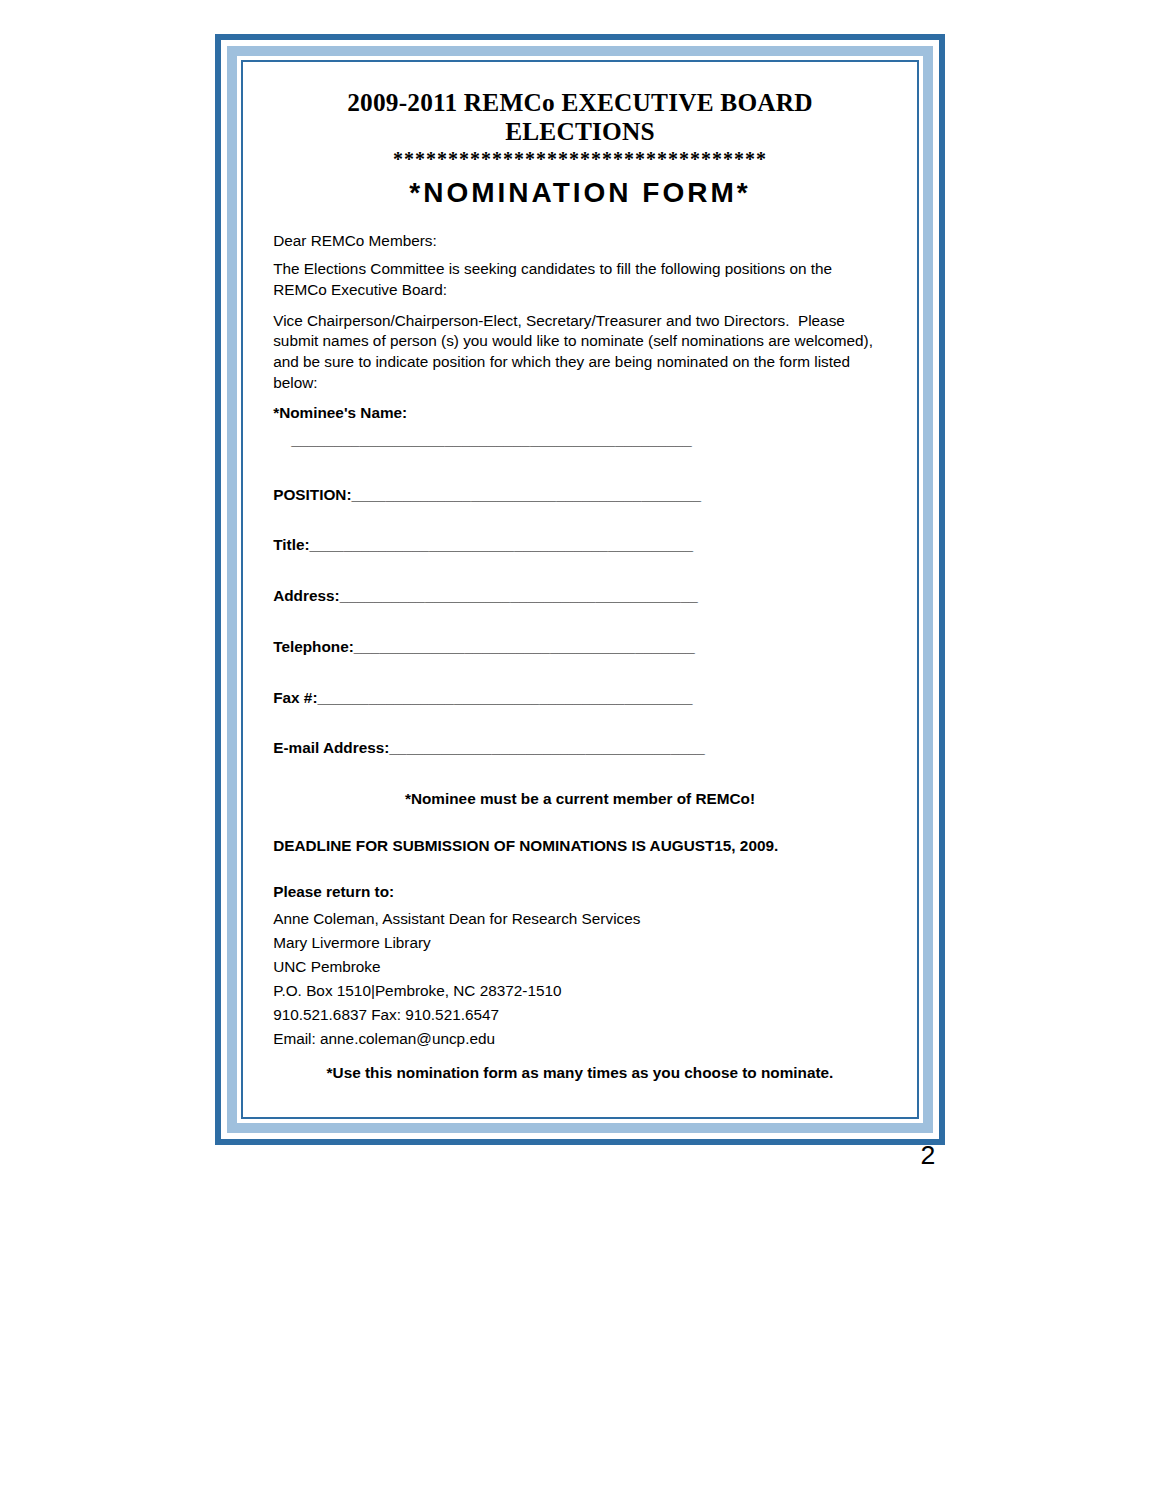2009-2011 REMCo EXECUTIVE BOARD ELECTIONS
**********************************
*NOMINATION FORM*
Dear REMCo Members:
The Elections Committee is seeking candidates to fill the following positions on the REMCo Executive Board:
Vice Chairperson/Chairperson-Elect, Secretary/Treasurer and two Directors. Please submit names of person (s) you would like to nominate (self nominations are welcomed), and be sure to indicate position for which they are being nominated on the form listed below:
*Nominee's Name:
_______________________________________________
POSITION:_________________________________________
Title:_____________________________________________
Address:__________________________________________
Telephone:________________________________________
Fax #:____________________________________________
E-mail Address:_____________________________________
*Nominee must be a current member of REMCo!
DEADLINE FOR SUBMISSION OF NOMINATIONS IS AUGUST15, 2009.
Please return to:
Anne Coleman, Assistant Dean for Research Services
Mary Livermore Library
UNC Pembroke
P.O. Box 1510|Pembroke, NC 28372-1510
910.521.6837 Fax: 910.521.6547
Email: anne.coleman@uncp.edu
*Use this nomination form as many times as you choose to nominate.
2